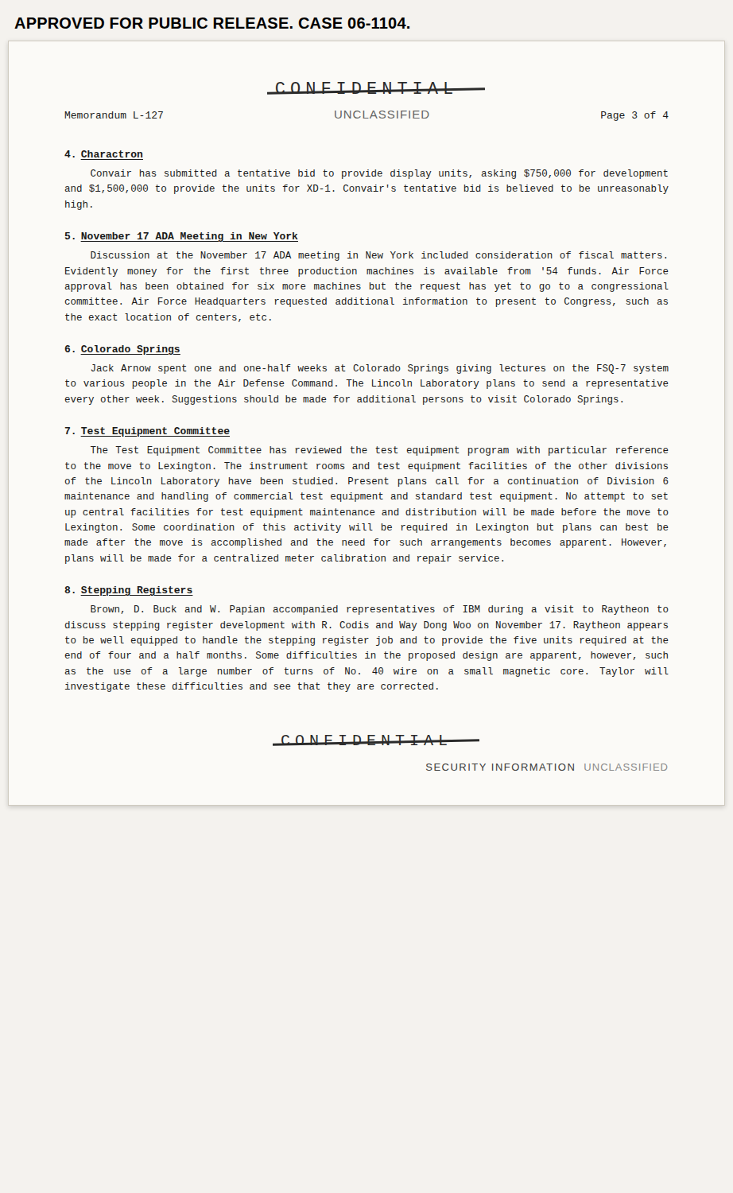APPROVED FOR PUBLIC RELEASE. CASE 06-1104.
CONFIDENTIAL
Memorandum L-127 UNCLASSIFIED Page 3 of 4
4. Charactron
Convair has submitted a tentative bid to provide display units, asking $750,000 for development and $1,500,000 to provide the units for XD-1. Convair's tentative bid is believed to be unreasonably high.
5. November 17 ADA Meeting in New York
Discussion at the November 17 ADA meeting in New York included consideration of fiscal matters. Evidently money for the first three production machines is available from '54 funds. Air Force approval has been obtained for six more machines but the request has yet to go to a congressional committee. Air Force Headquarters requested additional information to present to Congress, such as the exact location of centers, etc.
6. Colorado Springs
Jack Arnow spent one and one-half weeks at Colorado Springs giving lectures on the FSQ-7 system to various people in the Air Defense Command. The Lincoln Laboratory plans to send a representative every other week. Suggestions should be made for additional persons to visit Colorado Springs.
7. Test Equipment Committee
The Test Equipment Committee has reviewed the test equipment program with particular reference to the move to Lexington. The instrument rooms and test equipment facilities of the other divisions of the Lincoln Laboratory have been studied. Present plans call for a continuation of Division 6 maintenance and handling of commercial test equipment and standard test equipment. No attempt to set up central facilities for test equipment maintenance and distribution will be made before the move to Lexington. Some coordination of this activity will be required in Lexington but plans can best be made after the move is accomplished and the need for such arrangements becomes apparent. However, plans will be made for a centralized meter calibration and repair service.
8. Stepping Registers
Brown, D. Buck and W. Papian accompanied representatives of IBM during a visit to Raytheon to discuss stepping register development with R. Codis and Way Dong Woo on November 17. Raytheon appears to be well equipped to handle the stepping register job and to provide the five units required at the end of four and a half months. Some difficulties in the proposed design are apparent, however, such as the use of a large number of turns of No. 40 wire on a small magnetic core. Taylor will investigate these difficulties and see that they are corrected.
CONFIDENTIAL
SECURITY INFORMATION UNCLASSIFIED